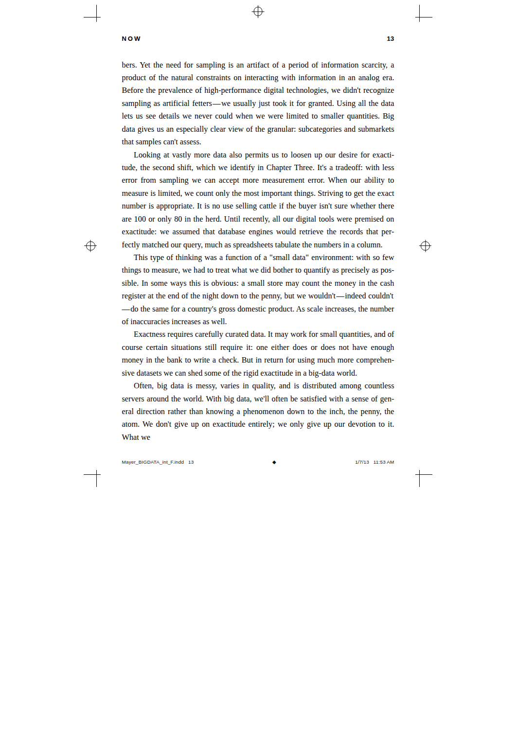Now 13
bers. Yet the need for sampling is an artifact of a period of information scarcity, a product of the natural constraints on interacting with information in an analog era. Before the prevalence of high-performance digital technologies, we didn't recognize sampling as artificial fetters — we usually just took it for granted. Using all the data lets us see details we never could when we were limited to smaller quantities. Big data gives us an especially clear view of the granular: subcategories and submarkets that samples can't assess.
Looking at vastly more data also permits us to loosen up our desire for exactitude, the second shift, which we identify in Chapter Three. It's a tradeoff: with less error from sampling we can accept more measurement error. When our ability to measure is limited, we count only the most important things. Striving to get the exact number is appropriate. It is no use selling cattle if the buyer isn't sure whether there are 100 or only 80 in the herd. Until recently, all our digital tools were premised on exactitude: we assumed that database engines would retrieve the records that perfectly matched our query, much as spreadsheets tabulate the numbers in a column.
This type of thinking was a function of a "small data" environment: with so few things to measure, we had to treat what we did bother to quantify as precisely as possible. In some ways this is obvious: a small store may count the money in the cash register at the end of the night down to the penny, but we wouldn't — indeed couldn't — do the same for a country's gross domestic product. As scale increases, the number of inaccuracies increases as well.
Exactness requires carefully curated data. It may work for small quantities, and of course certain situations still require it: one either does or does not have enough money in the bank to write a check. But in return for using much more comprehensive datasets we can shed some of the rigid exactitude in a big-data world.
Often, big data is messy, varies in quality, and is distributed among countless servers around the world. With big data, we'll often be satisfied with a sense of general direction rather than knowing a phenomenon down to the inch, the penny, the atom. We don't give up on exactitude entirely; we only give up our devotion to it. What we
Mayer_BIGDATA_int_F.indd 13 ◆ 1/7/13 11:53 AM